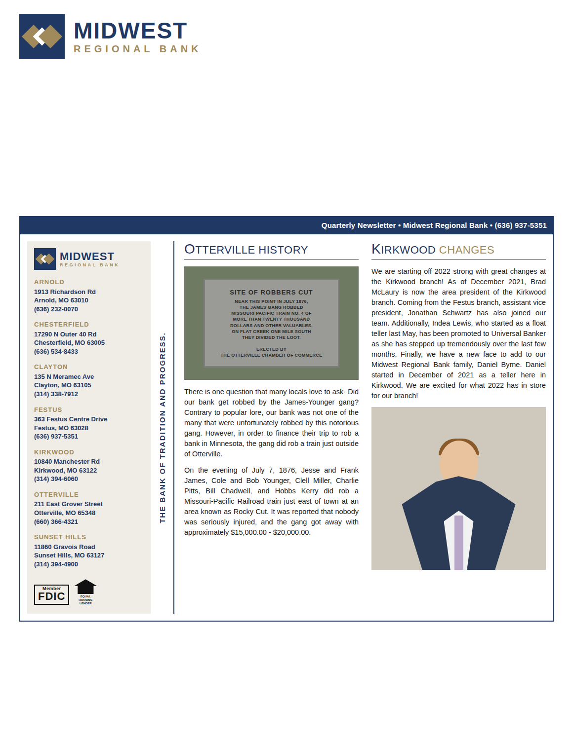MIDWEST REGIONAL BANK
Quarterly Newsletter • Midwest Regional Bank • (636) 937-5351
MIDWEST REGIONAL BANK
Arnold
1913 Richardson Rd
Arnold, MO 63010
(636) 232-0070
Chesterfield
17290 N Outer 40 Rd
Chesterfield, MO 63005
(636) 534-8433
Clayton
135 N Meramec Ave
Clayton, MO 63105
(314) 338-7912
Festus
363 Festus Centre Drive
Festus, MO 63028
(636) 937-5351
Kirkwood
10840 Manchester Rd
Kirkwood, MO 63122
(314) 394-6060
Otterville
211 East Grover Street
Otterville, MO 65348
(660) 366-4321
Sunset Hills
11860 Gravois Road
Sunset Hills, MO 63127
(314) 394-4900
Member FDIC
EQUAL HOUSING
LENDER
The Bank of tradition and progress.
OTTERVILLE HISTORY
SITE OF ROBBERS CUT NEAR THIS POINT IN JULY 1876,
THE JAMES GANG ROBBED
MISSOURI PACIFIC TRAIN NO. 4 OF
MORE THAN TWENTY THOUSAND
DOLLARS AND OTHER VALUABLES.
ON FLAT CREEK ONE MILE SOUTH
THEY DIVIDED THE LOOT.
ERECTED BY
THE OTTERVILLE CHAMBER OF COMMERCE
There is one question that many locals love to ask- Did our bank get robbed by the James-Younger gang? Contrary to popular lore, our bank was not one of the many that were unfortunately robbed by this notorious gang. However, in order to finance their trip to rob a bank in Minnesota, the gang did rob a train just outside of Otterville.
On the evening of July 7, 1876, Jesse and Frank James, Cole and Bob Younger, Clell Miller, Charlie Pitts, Bill Chadwell, and Hobbs Kerry did rob a Missouri-Pacific Railroad train just east of town at an area known as Rocky Cut. It was reported that nobody was seriously injured, and the gang got away with approximately $15,000.00 - $20,000.00.
KIRKWOOD CHANGES
We are starting off 2022 strong with great changes at the Kirkwood branch! As of December 2021, Brad McLaury is now the area president of the Kirkwood branch. Coming from the Festus branch, assistant vice president, Jonathan Schwartz has also joined our team. Additionally, Indea Lewis, who started as a float teller last May, has been promoted to Universal Banker as she has stepped up tremendously over the last few months. Finally, we have a new face to add to our Midwest Regional Bank family, Daniel Byrne. Daniel started in December of 2021 as a teller here in Kirkwood. We are excited for what 2022 has in store for our branch!